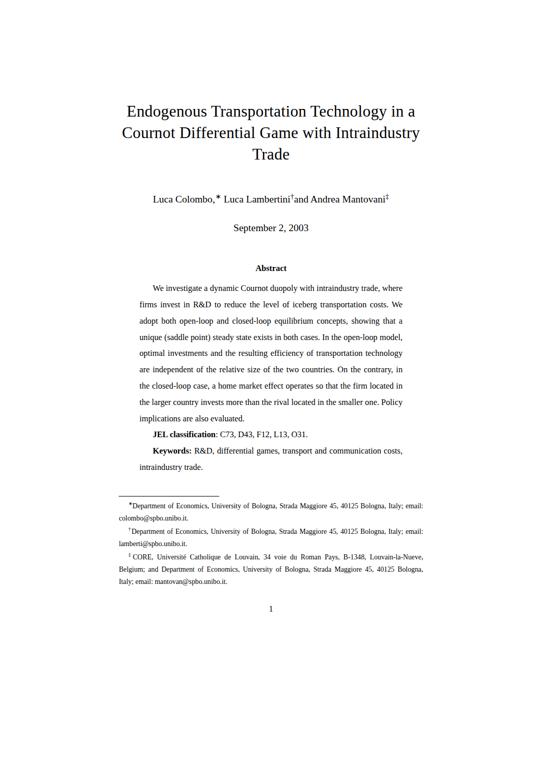Endogenous Transportation Technology in a
Cournot Differential Game with Intraindustry Trade
Luca Colombo,∗ Luca Lambertini†and Andrea Mantovani‡
September 2, 2003
Abstract
We investigate a dynamic Cournot duopoly with intraindustry trade, where firms invest in R&D to reduce the level of iceberg transportation costs. We adopt both open-loop and closed-loop equilibrium concepts, showing that a unique (saddle point) steady state exists in both cases. In the open-loop model, optimal investments and the resulting efficiency of transportation technology are independent of the relative size of the two countries. On the contrary, in the closed-loop case, a home market effect operates so that the firm located in the larger country invests more than the rival located in the smaller one. Policy implications are also evaluated.
JEL classification: C73, D43, F12, L13, O31.
Keywords: R&D, differential games, transport and communication costs, intraindustry trade.
∗Department of Economics, University of Bologna, Strada Maggiore 45, 40125 Bologna, Italy; email: colombo@spbo.unibo.it.
†Department of Economics, University of Bologna, Strada Maggiore 45, 40125 Bologna, Italy; email: lamberti@spbo.unibo.it.
‡CORE, Université Catholique de Louvain, 34 voie du Roman Pays, B-1348, Louvain-la-Nueve, Belgium; and Department of Economics, University of Bologna, Strada Maggiore 45, 40125 Bologna, Italy; email: mantovan@spbo.unibo.it.
1